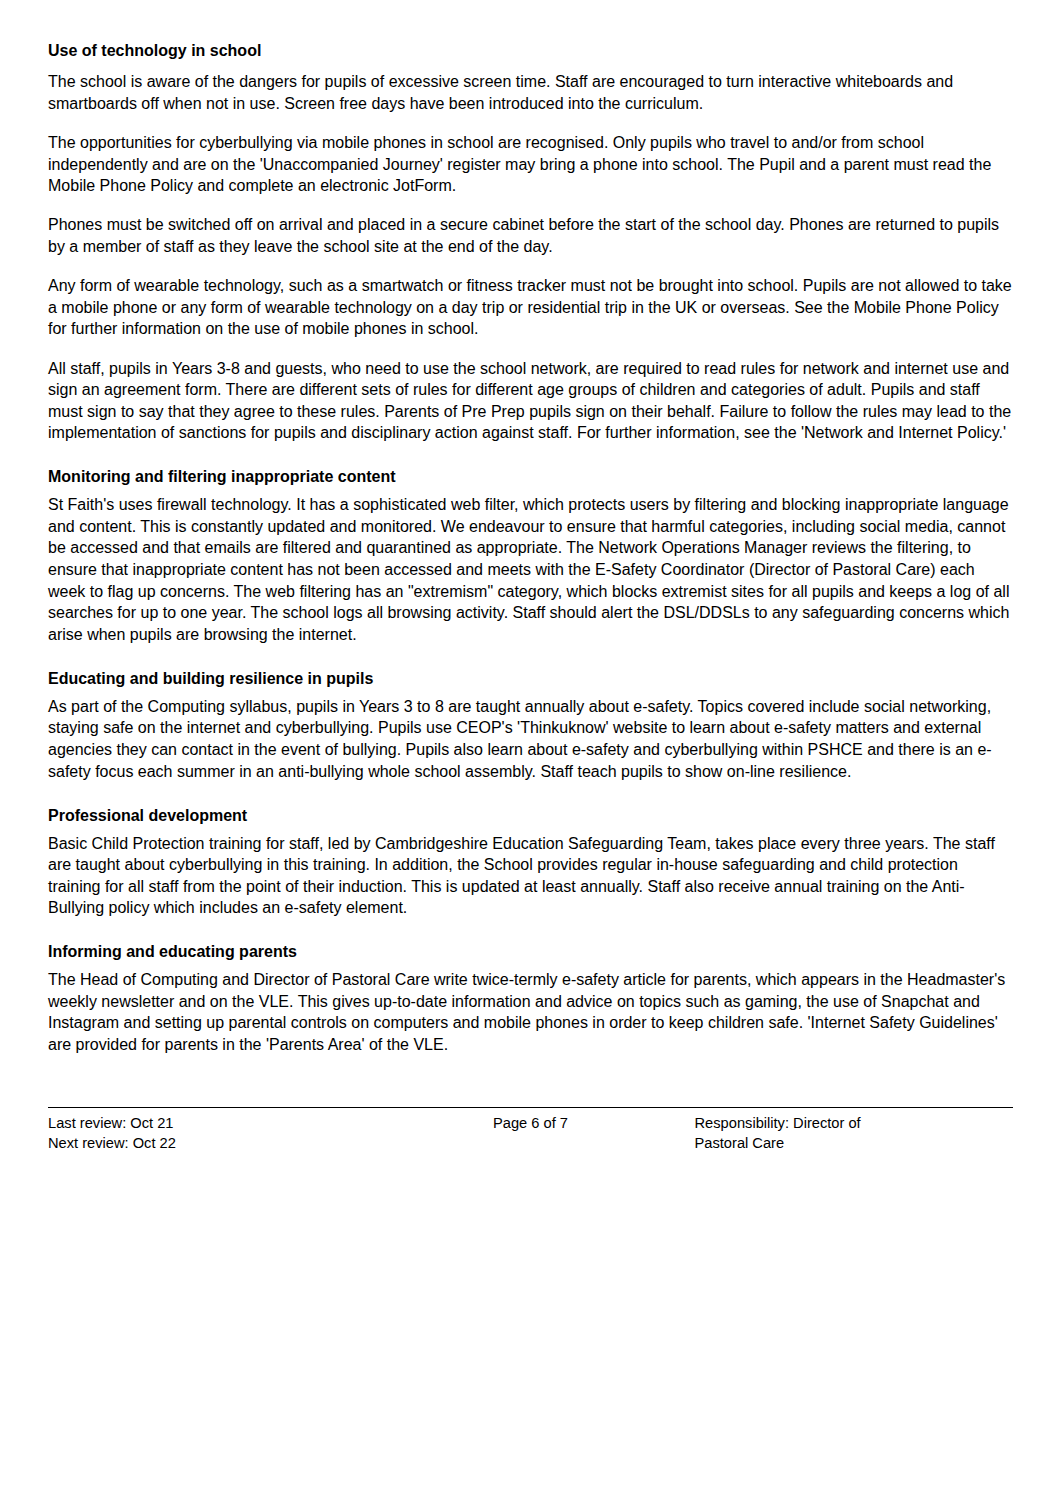Use of technology in school
The school is aware of the dangers for pupils of excessive screen time. Staff are encouraged to turn interactive whiteboards and smartboards off when not in use. Screen free days have been introduced into the curriculum.
The opportunities for cyberbullying via mobile phones in school are recognised. Only pupils who travel to and/or from school independently and are on the 'Unaccompanied Journey' register may bring a phone into school. The Pupil and a parent must read the Mobile Phone Policy and complete an electronic JotForm.
Phones must be switched off on arrival and placed in a secure cabinet before the start of the school day. Phones are returned to pupils by a member of staff as they leave the school site at the end of the day.
Any form of wearable technology, such as a smartwatch or fitness tracker must not be brought into school. Pupils are not allowed to take a mobile phone or any form of wearable technology on a day trip or residential trip in the UK or overseas. See the Mobile Phone Policy for further information on the use of mobile phones in school.
All staff, pupils in Years 3-8 and guests, who need to use the school network, are required to read rules for network and internet use and sign an agreement form. There are different sets of rules for different age groups of children and categories of adult. Pupils and staff must sign to say that they agree to these rules. Parents of Pre Prep pupils sign on their behalf. Failure to follow the rules may lead to the implementation of sanctions for pupils and disciplinary action against staff. For further information, see the 'Network and Internet Policy.'
Monitoring and filtering inappropriate content
St Faith's uses firewall technology. It has a sophisticated web filter, which protects users by filtering and blocking inappropriate language and content. This is constantly updated and monitored. We endeavour to ensure that harmful categories, including social media, cannot be accessed and that emails are filtered and quarantined as appropriate. The Network Operations Manager reviews the filtering, to ensure that inappropriate content has not been accessed and meets with the E-Safety Coordinator (Director of Pastoral Care) each week to flag up concerns. The web filtering has an "extremism" category, which blocks extremist sites for all pupils and keeps a log of all searches for up to one year. The school logs all browsing activity. Staff should alert the DSL/DDSLs to any safeguarding concerns which arise when pupils are browsing the internet.
Educating and building resilience in pupils
As part of the Computing syllabus, pupils in Years 3 to 8 are taught annually about e-safety. Topics covered include social networking, staying safe on the internet and cyberbullying. Pupils use CEOP's 'Thinkuknow' website to learn about e-safety matters and external agencies they can contact in the event of bullying. Pupils also learn about e-safety and cyberbullying within PSHCE and there is an e-safety focus each summer in an anti-bullying whole school assembly. Staff teach pupils to show on-line resilience.
Professional development
Basic Child Protection training for staff, led by Cambridgeshire Education Safeguarding Team, takes place every three years. The staff are taught about cyberbullying in this training. In addition, the School provides regular in-house safeguarding and child protection training for all staff from the point of their induction. This is updated at least annually. Staff also receive annual training on the Anti-Bullying policy which includes an e-safety element.
Informing and educating parents
The Head of Computing and Director of Pastoral Care write twice-termly e-safety article for parents, which appears in the Headmaster's weekly newsletter and on the VLE. This gives up-to-date information and advice on topics such as gaming, the use of Snapchat and Instagram and setting up parental controls on computers and mobile phones in order to keep children safe. 'Internet Safety Guidelines' are provided for parents in the 'Parents Area' of the VLE.
| Last review: Oct 21 Next review: Oct 22 | Page 6 of 7 | Responsibility: Director of Pastoral Care |